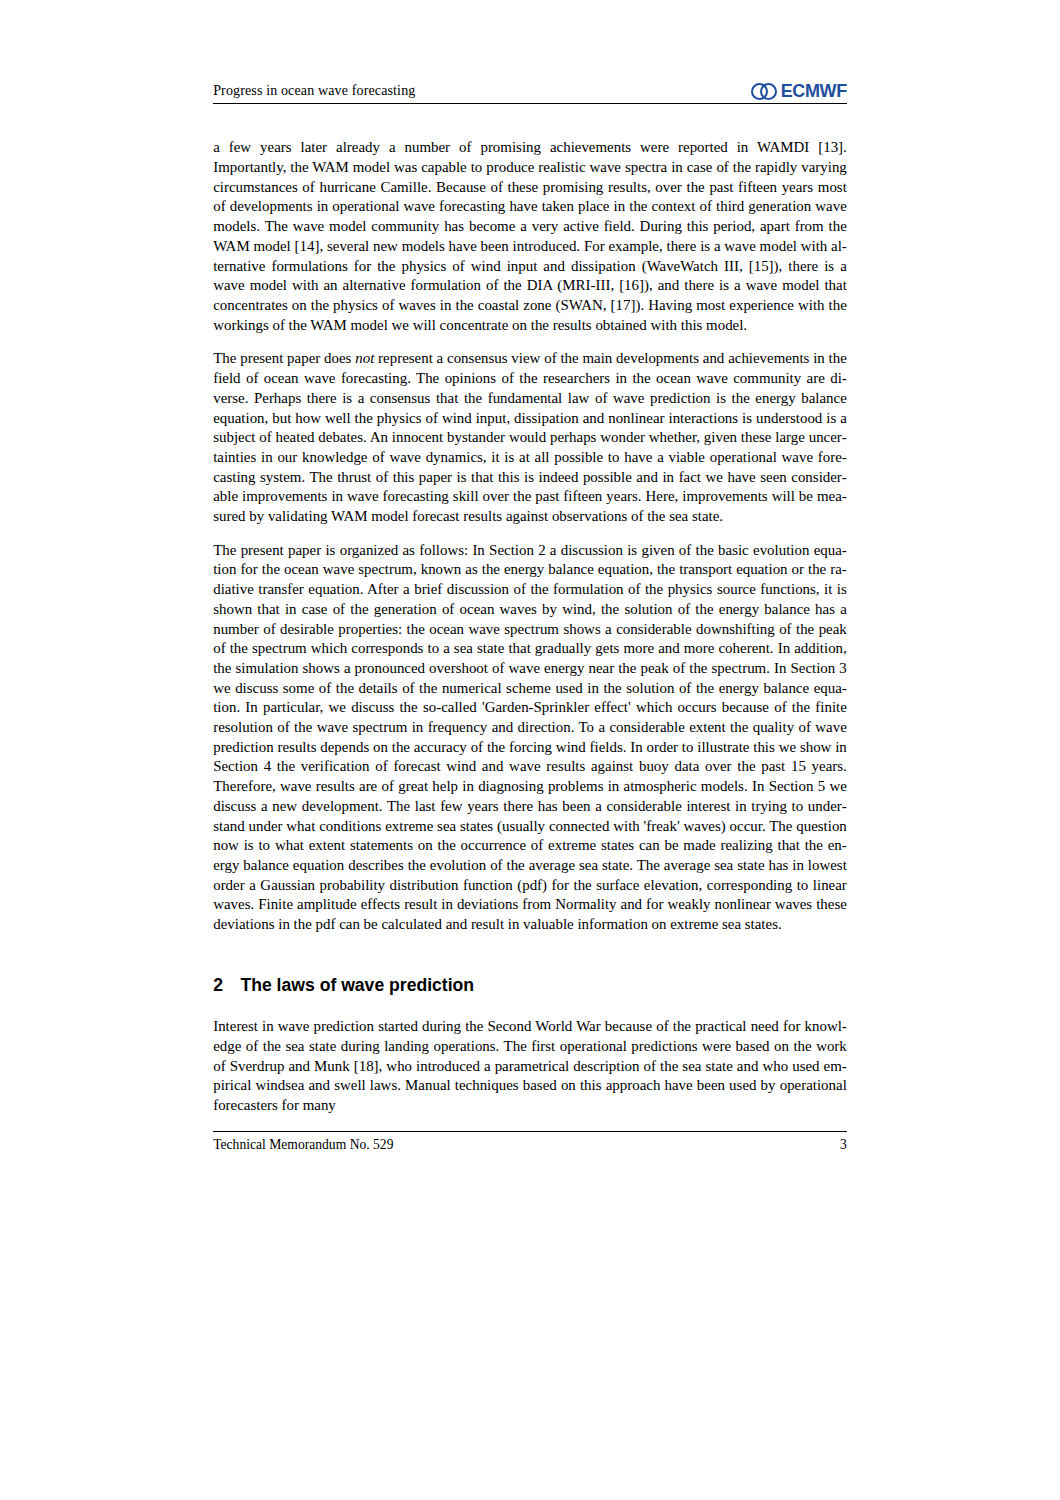Progress in ocean wave forecasting
ECMWF
a few years later already a number of promising achievements were reported in WAMDI [13]. Importantly, the WAM model was capable to produce realistic wave spectra in case of the rapidly varying circumstances of hurricane Camille. Because of these promising results, over the past fifteen years most of developments in operational wave forecasting have taken place in the context of third generation wave models. The wave model community has become a very active field. During this period, apart from the WAM model [14], several new models have been introduced. For example, there is a wave model with alternative formulations for the physics of wind input and dissipation (WaveWatch III, [15]), there is a wave model with an alternative formulation of the DIA (MRI-III, [16]), and there is a wave model that concentrates on the physics of waves in the coastal zone (SWAN, [17]). Having most experience with the workings of the WAM model we will concentrate on the results obtained with this model.
The present paper does not represent a consensus view of the main developments and achievements in the field of ocean wave forecasting. The opinions of the researchers in the ocean wave community are diverse. Perhaps there is a consensus that the fundamental law of wave prediction is the energy balance equation, but how well the physics of wind input, dissipation and nonlinear interactions is understood is a subject of heated debates. An innocent bystander would perhaps wonder whether, given these large uncertainties in our knowledge of wave dynamics, it is at all possible to have a viable operational wave forecasting system. The thrust of this paper is that this is indeed possible and in fact we have seen considerable improvements in wave forecasting skill over the past fifteen years. Here, improvements will be measured by validating WAM model forecast results against observations of the sea state.
The present paper is organized as follows: In Section 2 a discussion is given of the basic evolution equation for the ocean wave spectrum, known as the energy balance equation, the transport equation or the radiative transfer equation. After a brief discussion of the formulation of the physics source functions, it is shown that in case of the generation of ocean waves by wind, the solution of the energy balance has a number of desirable properties: the ocean wave spectrum shows a considerable downshifting of the peak of the spectrum which corresponds to a sea state that gradually gets more and more coherent. In addition, the simulation shows a pronounced overshoot of wave energy near the peak of the spectrum. In Section 3 we discuss some of the details of the numerical scheme used in the solution of the energy balance equation. In particular, we discuss the so-called 'Garden-Sprinkler effect' which occurs because of the finite resolution of the wave spectrum in frequency and direction. To a considerable extent the quality of wave prediction results depends on the accuracy of the forcing wind fields. In order to illustrate this we show in Section 4 the verification of forecast wind and wave results against buoy data over the past 15 years. Therefore, wave results are of great help in diagnosing problems in atmospheric models. In Section 5 we discuss a new development. The last few years there has been a considerable interest in trying to understand under what conditions extreme sea states (usually connected with 'freak' waves) occur. The question now is to what extent statements on the occurrence of extreme states can be made realizing that the energy balance equation describes the evolution of the average sea state. The average sea state has in lowest order a Gaussian probability distribution function (pdf) for the surface elevation, corresponding to linear waves. Finite amplitude effects result in deviations from Normality and for weakly nonlinear waves these deviations in the pdf can be calculated and result in valuable information on extreme sea states.
2 The laws of wave prediction
Interest in wave prediction started during the Second World War because of the practical need for knowledge of the sea state during landing operations. The first operational predictions were based on the work of Sverdrup and Munk [18], who introduced a parametrical description of the sea state and who used empirical windsea and swell laws. Manual techniques based on this approach have been used by operational forecasters for many
Technical Memorandum No. 529
3